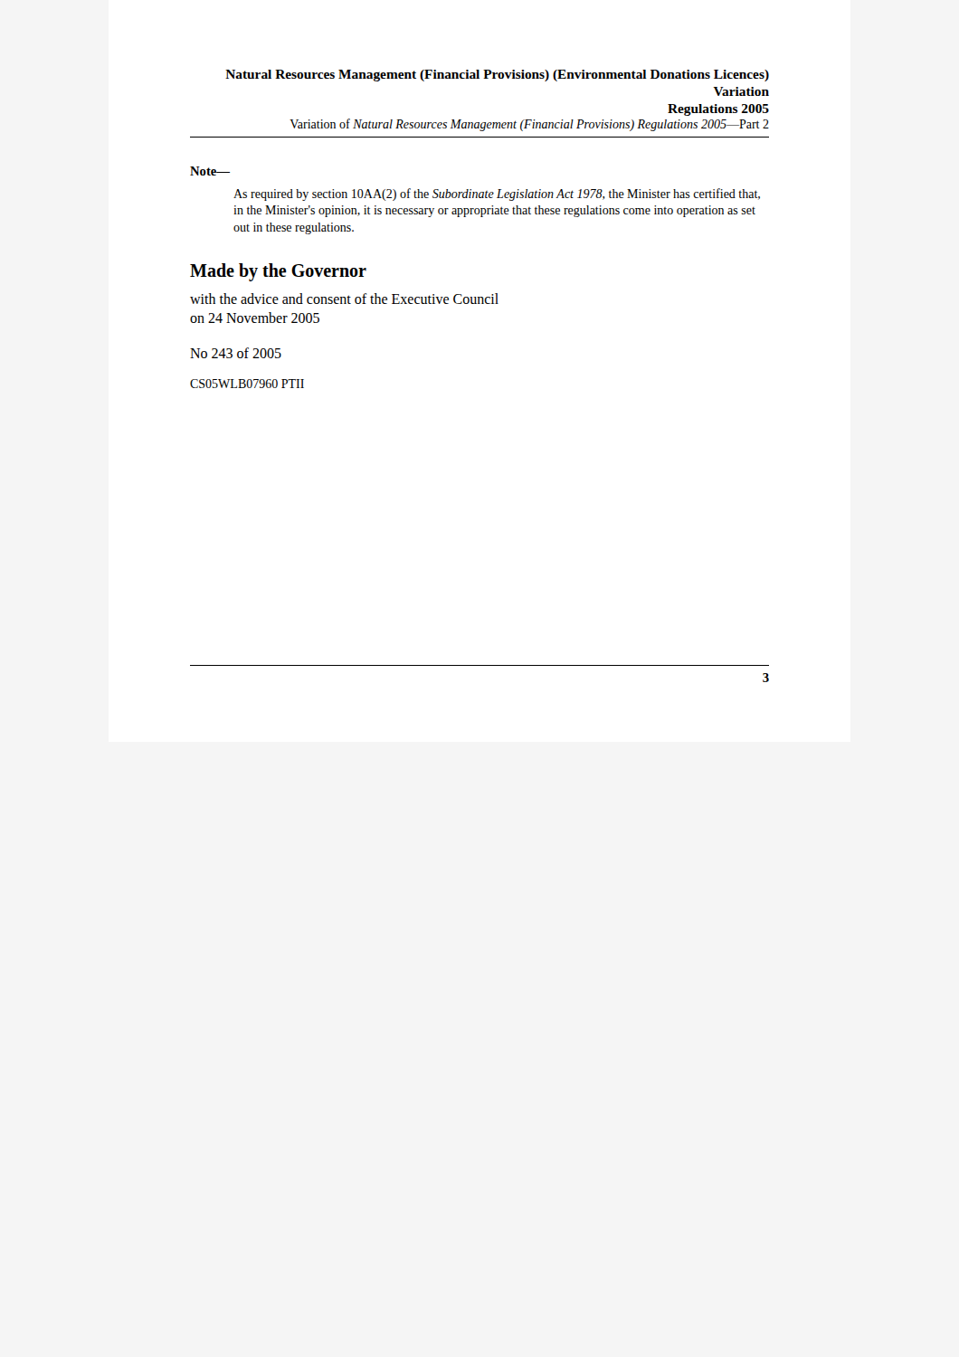Natural Resources Management (Financial Provisions) (Environmental Donations Licences) Variation
Regulations 2005
Variation of Natural Resources Management (Financial Provisions) Regulations 2005—Part 2
Note—
As required by section 10AA(2) of the Subordinate Legislation Act 1978, the Minister has certified that, in the Minister's opinion, it is necessary or appropriate that these regulations come into operation as set out in these regulations.
Made by the Governor
with the advice and consent of the Executive Council
on 24 November 2005
No 243 of 2005
CS05WLB07960 PTII
3